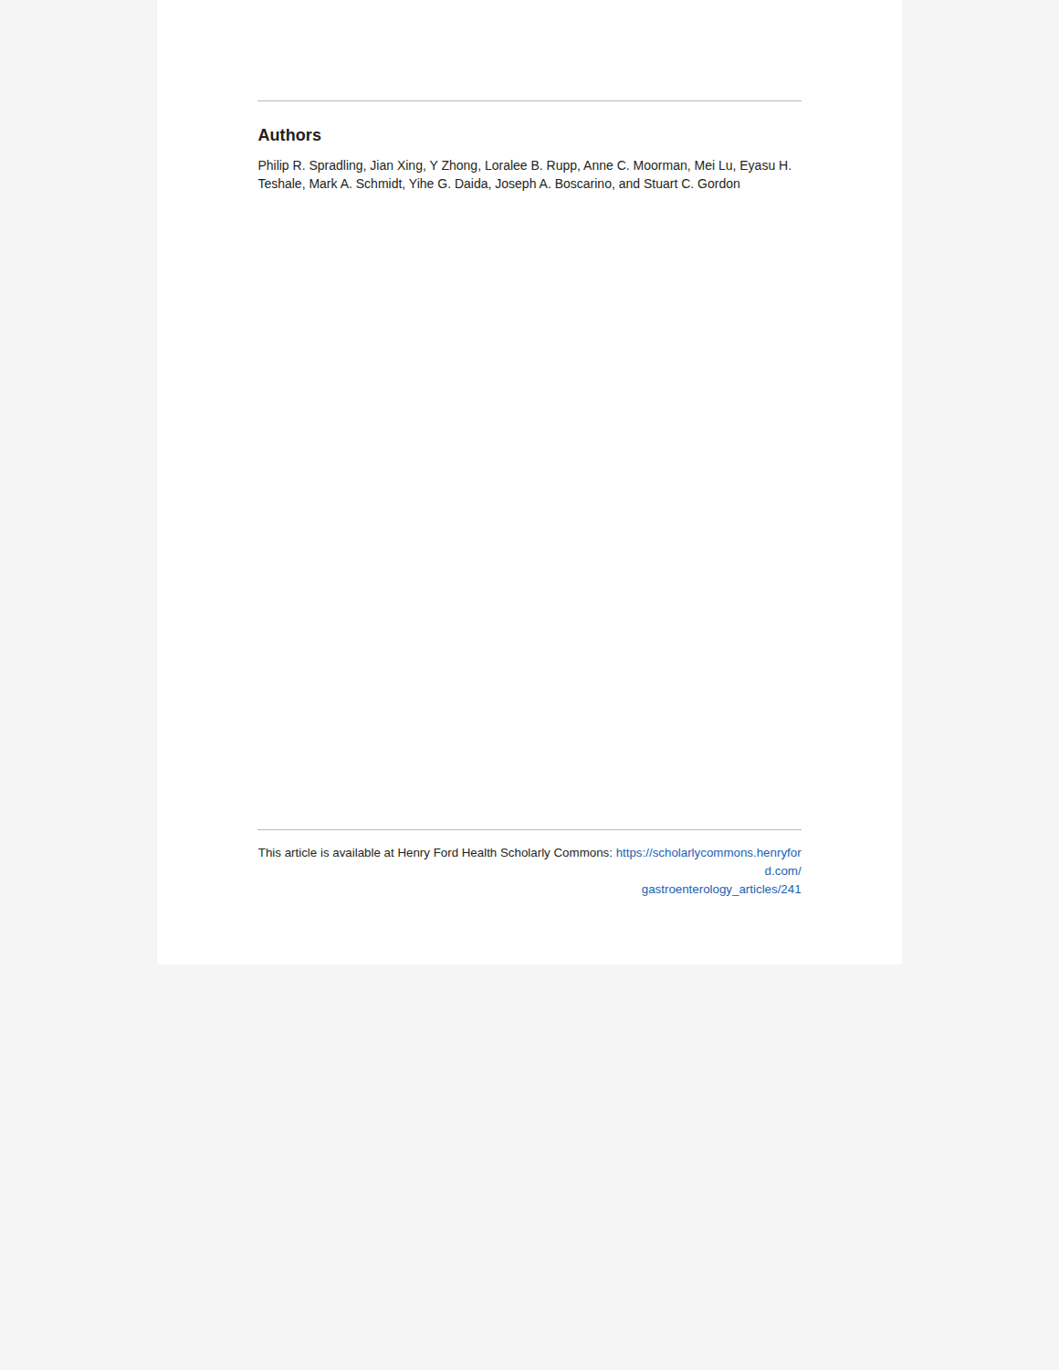Authors
Philip R. Spradling, Jian Xing, Y Zhong, Loralee B. Rupp, Anne C. Moorman, Mei Lu, Eyasu H. Teshale, Mark A. Schmidt, Yihe G. Daida, Joseph A. Boscarino, and Stuart C. Gordon
This article is available at Henry Ford Health Scholarly Commons: https://scholarlycommons.henryford.com/
gastroenterology_articles/241